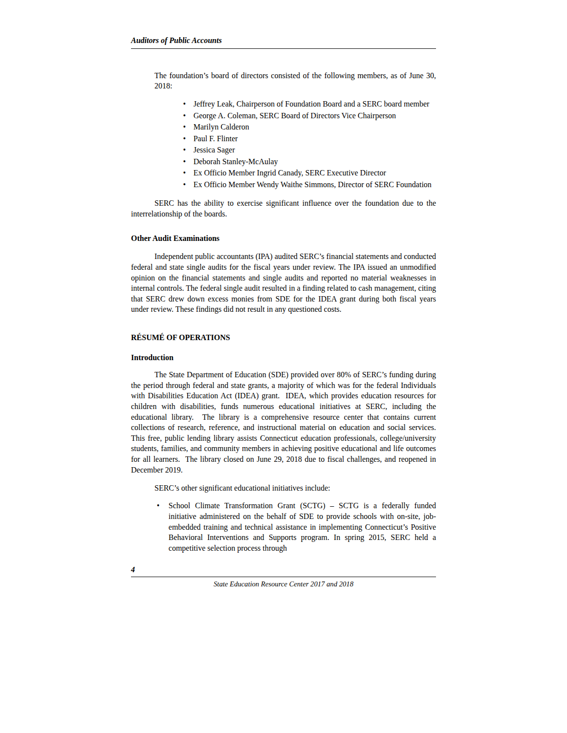Auditors of Public Accounts
The foundation’s board of directors consisted of the following members, as of June 30, 2018:
Jeffrey Leak, Chairperson of Foundation Board and a SERC board member
George A. Coleman, SERC Board of Directors Vice Chairperson
Marilyn Calderon
Paul F. Flinter
Jessica Sager
Deborah Stanley-McAulay
Ex Officio Member Ingrid Canady, SERC Executive Director
Ex Officio Member Wendy Waithe Simmons, Director of SERC Foundation
SERC has the ability to exercise significant influence over the foundation due to the interrelationship of the boards.
Other Audit Examinations
Independent public accountants (IPA) audited SERC’s financial statements and conducted federal and state single audits for the fiscal years under review. The IPA issued an unmodified opinion on the financial statements and single audits and reported no material weaknesses in internal controls. The federal single audit resulted in a finding related to cash management, citing that SERC drew down excess monies from SDE for the IDEA grant during both fiscal years under review. These findings did not result in any questioned costs.
RÉSUMÉ OF OPERATIONS
Introduction
The State Department of Education (SDE) provided over 80% of SERC’s funding during the period through federal and state grants, a majority of which was for the federal Individuals with Disabilities Education Act (IDEA) grant. IDEA, which provides education resources for children with disabilities, funds numerous educational initiatives at SERC, including the educational library. The library is a comprehensive resource center that contains current collections of research, reference, and instructional material on education and social services. This free, public lending library assists Connecticut education professionals, college/university students, families, and community members in achieving positive educational and life outcomes for all learners. The library closed on June 29, 2018 due to fiscal challenges, and reopened in December 2019.
SERC’s other significant educational initiatives include:
School Climate Transformation Grant (SCTG) – SCTG is a federally funded initiative administered on the behalf of SDE to provide schools with on-site, job-embedded training and technical assistance in implementing Connecticut’s Positive Behavioral Interventions and Supports program. In spring 2015, SERC held a competitive selection process through
4
State Education Resource Center 2017 and 2018